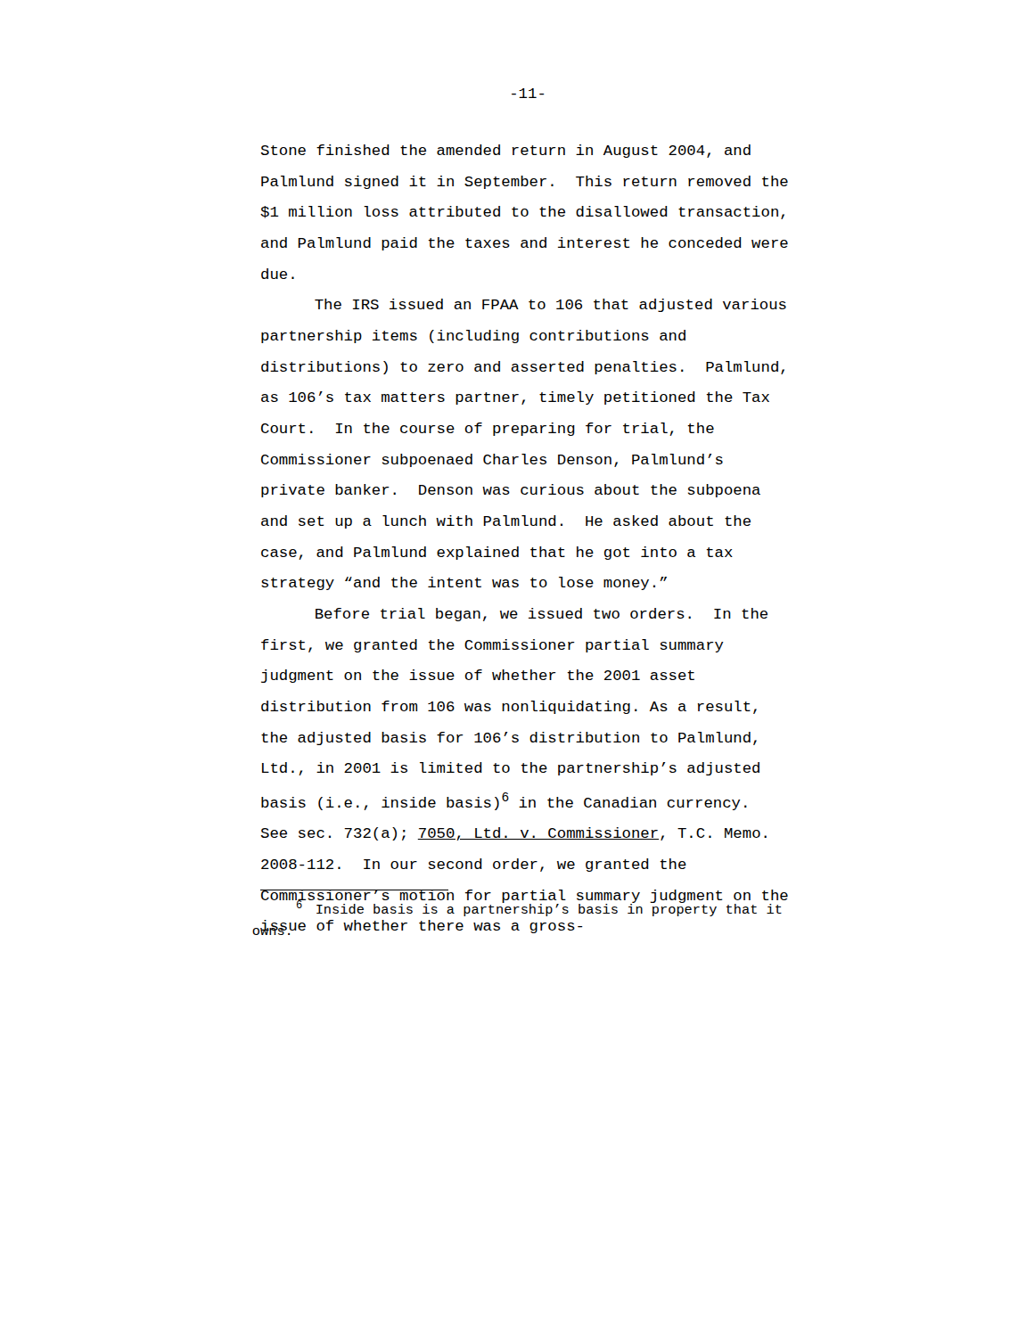-11-
Stone finished the amended return in August 2004, and Palmlund signed it in September. This return removed the $1 million loss attributed to the disallowed transaction, and Palmlund paid the taxes and interest he conceded were due.
The IRS issued an FPAA to 106 that adjusted various partner­ship items (including contributions and distributions) to zero and asserted penalties. Palmlund, as 106’s tax matters partner, timely petitioned the Tax Court. In the course of preparing for trial, the Commissioner subpoenaed Charles Denson, Palmlund’s private banker. Denson was curious about the subpoena and set up a lunch with Palmlund. He asked about the case, and Palmlund explained that he got into a tax strategy “and the intent was to lose money.”
Before trial began, we issued two orders. In the first, we granted the Commissioner partial summary judgment on the issue of whether the 2001 asset distribution from 106 was nonliquidating. As a result, the adjusted basis for 106’s distribution to Palmlund, Ltd., in 2001 is limited to the partnership’s adjusted basis (i.e., inside basis)6 in the Canadian currency. See sec. 732(a); 7050, Ltd. v. Commissioner, T.C. Memo. 2008-112. In our second order, we granted the Commissioner’s motion for partial summary judgment on the issue of whether there was a gross-
6 Inside basis is a partnership’s basis in property that it owns.